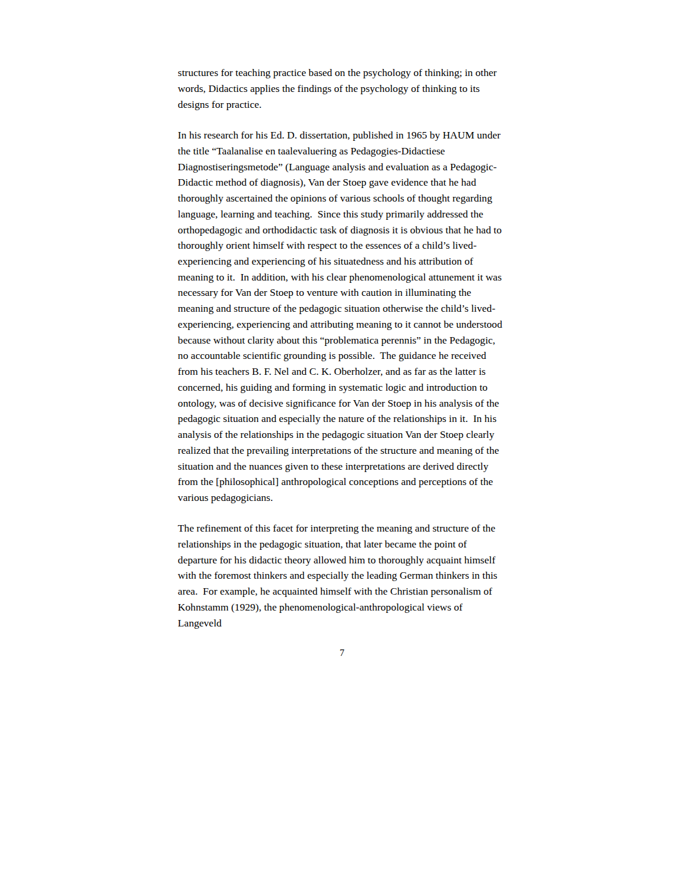structures for teaching practice based on the psychology of thinking; in other words, Didactics applies the findings of the psychology of thinking to its designs for practice.
In his research for his Ed. D. dissertation, published in 1965 by HAUM under the title “Taalanalise en taalevaluering as Pedagogies-Didactiese Diagnostiseringsmetode” (Language analysis and evaluation as a Pedagogic-Didactic method of diagnosis), Van der Stoep gave evidence that he had thoroughly ascertained the opinions of various schools of thought regarding language, learning and teaching. Since this study primarily addressed the orthopedagogic and orthodidactic task of diagnosis it is obvious that he had to thoroughly orient himself with respect to the essences of a child’s lived-experiencing and experiencing of his situatedness and his attribution of meaning to it. In addition, with his clear phenomenological attunement it was necessary for Van der Stoep to venture with caution in illuminating the meaning and structure of the pedagogic situation otherwise the child’s lived-experiencing, experiencing and attributing meaning to it cannot be understood because without clarity about this “problematica perennis” in the Pedagogic, no accountable scientific grounding is possible. The guidance he received from his teachers B. F. Nel and C. K. Oberholzer, and as far as the latter is concerned, his guiding and forming in systematic logic and introduction to ontology, was of decisive significance for Van der Stoep in his analysis of the pedagogic situation and especially the nature of the relationships in it. In his analysis of the relationships in the pedagogic situation Van der Stoep clearly realized that the prevailing interpretations of the structure and meaning of the situation and the nuances given to these interpretations are derived directly from the [philosophical] anthropological conceptions and perceptions of the various pedagogicians.
The refinement of this facet for interpreting the meaning and structure of the relationships in the pedagogic situation, that later became the point of departure for his didactic theory allowed him to thoroughly acquaint himself with the foremost thinkers and especially the leading German thinkers in this area. For example, he acquainted himself with the Christian personalism of Kohnstamm (1929), the phenomenological-anthropological views of Langeveld
7